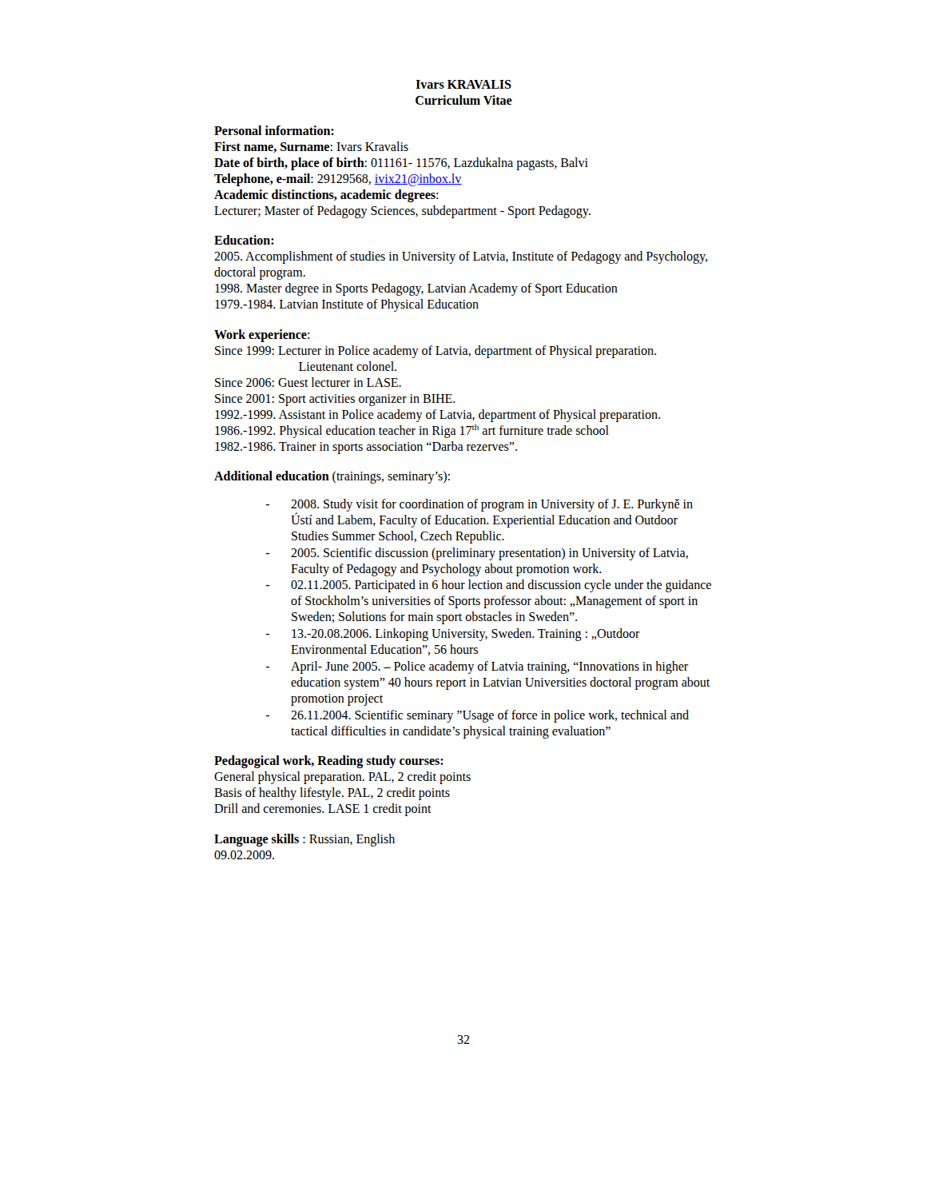Ivars KRAVALIS Curriculum Vitae
Personal information:
First name, Surname: Ivars Kravalis
Date of birth, place of birth: 011161- 11576, Lazdukalna pagasts, Balvi
Telephone, e-mail: 29129568, ivix21@inbox.lv
Academic distinctions, academic degrees:
Lecturer; Master of Pedagogy Sciences, subdepartment - Sport Pedagogy.
Education:
2005. Accomplishment of studies in University of Latvia, Institute of Pedagogy and Psychology, doctoral program.
1998. Master degree in Sports Pedagogy, Latvian Academy of Sport Education
1979.-1984. Latvian Institute of Physical Education
Work experience
:
Since 1999: Lecturer in Police academy of Latvia, department of Physical preparation.
Lieutenant colonel.
Since 2006: Guest lecturer in LASE.
Since 2001: Sport activities organizer in BIHE.
1992.-1999. Assistant in Police academy of Latvia, department of Physical preparation.
1986.-1992. Physical education teacher in Riga 17th art furniture trade school
1982.-1986. Trainer in sports association “Darba rezerves”.
Additional education
(trainings, seminary’s):
2008. Study visit for coordination of program in University of J. E. Purkyně in Ústí and Labem, Faculty of Education. Experiential Education and Outdoor Studies Summer School, Czech Republic.
2005. Scientific discussion (preliminary presentation) in University of Latvia, Faculty of Pedagogy and Psychology about promotion work.
02.11.2005. Participated in 6 hour lection and discussion cycle under the guidance of Stockholm’s universities of Sports professor about: „Management of sport in Sweden; Solutions for main sport obstacles in Sweden”.
13.-20.08.2006. Linkoping University, Sweden. Training : „Outdoor Environmental Education”, 56 hours
April- June 2005. – Police academy of Latvia training, “Innovations in higher education system” 40 hours report in Latvian Universities doctoral program about promotion project
26.11.2004. Scientific seminary ”Usage of force in police work, technical and tactical difficulties in candidate’s physical training evaluation”
Pedagogical work, Reading study courses:
General physical preparation. PAL, 2 credit points
Basis of healthy lifestyle. PAL, 2 credit points
Drill and ceremonies. LASE 1 credit point
Language skills
: Russian, English
09.02.2009.
32